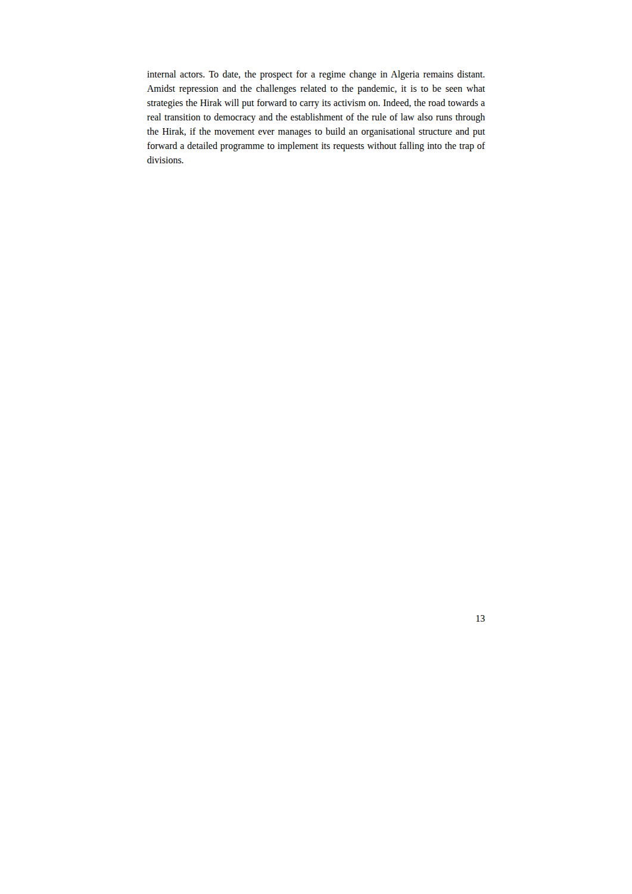internal actors. To date, the prospect for a regime change in Algeria remains distant. Amidst repression and the challenges related to the pandemic, it is to be seen what strategies the Hirak will put forward to carry its activism on. Indeed, the road towards a real transition to democracy and the establishment of the rule of law also runs through the Hirak, if the movement ever manages to build an organisational structure and put forward a detailed programme to implement its requests without falling into the trap of divisions.
13